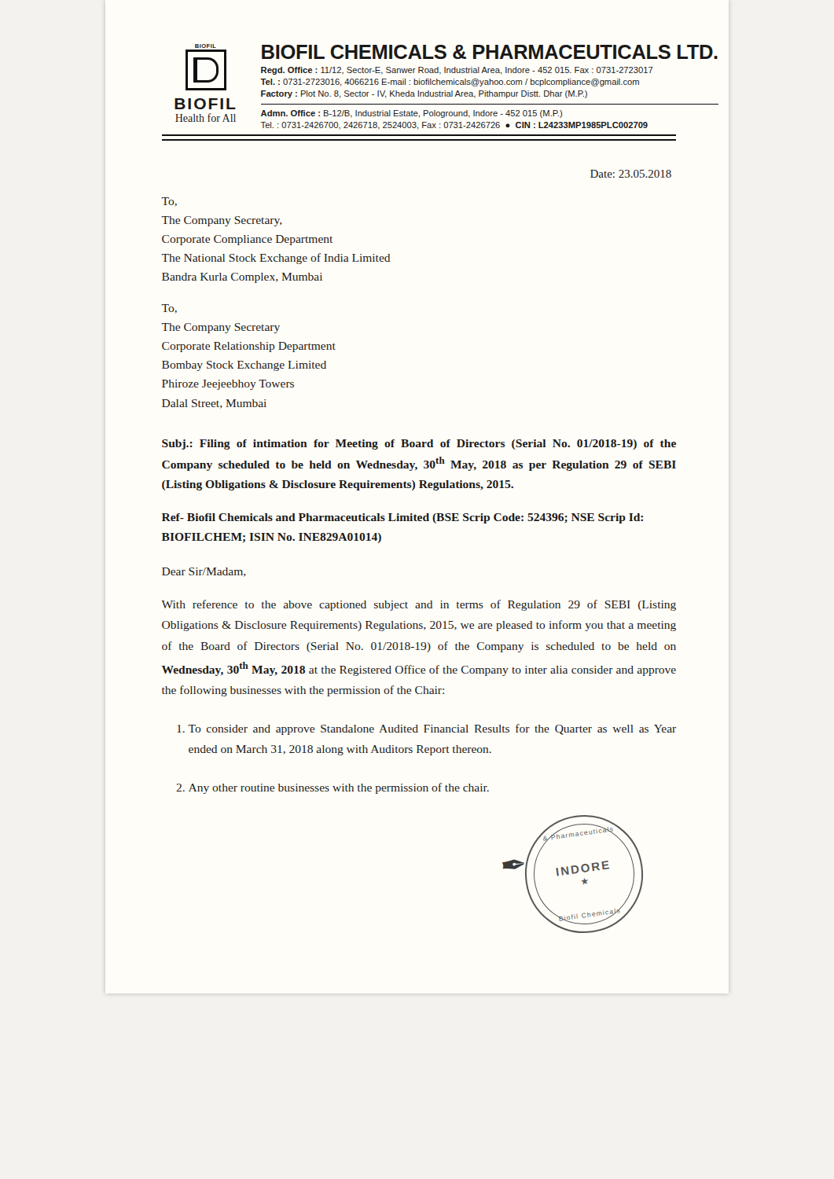BIOFIL BIOFIL Health for All
BIOFIL CHEMICALS & PHARMACEUTICALS LTD.
Regd. Office : 11/12, Sector-E, Sanwer Road, Industrial Area, Indore - 452 015. Fax : 0731-2723017
Tel. : 0731-2723016, 4066216 E-mail : biofilchemicals@yahoo.com / bcplcompliance@gmail.com
Factory : Plot No. 8, Sector - IV, Kheda Industrial Area, Pithampur Distt. Dhar (M.P.)
Admn. Office : B-12/B, Industrial Estate, Pologround, Indore - 452 015 (M.P.)
Tel. : 0731-2426700, 2426718, 2524003, Fax : 0731-2426726 ● CIN : L24233MP1985PLC002709
Date: 23.05.2018
To,
The Company Secretary,
Corporate Compliance Department
The National Stock Exchange of India Limited
Bandra Kurla Complex, Mumbai
To,
The Company Secretary
Corporate Relationship Department
Bombay Stock Exchange Limited
Phiroze Jeejeebhoy Towers
Dalal Street, Mumbai
Subj.: Filing of intimation for Meeting of Board of Directors (Serial No. 01/2018-19) of the Company scheduled to be held on Wednesday, 30th May, 2018 as per Regulation 29 of SEBI (Listing Obligations & Disclosure Requirements) Regulations, 2015.
Ref- Biofil Chemicals and Pharmaceuticals Limited (BSE Scrip Code: 524396; NSE Scrip Id: BIOFILCHEM; ISIN No. INE829A01014)
Dear Sir/Madam,
With reference to the above captioned subject and in terms of Regulation 29 of SEBI (Listing Obligations & Disclosure Requirements) Regulations, 2015, we are pleased to inform you that a meeting of the Board of Directors (Serial No. 01/2018-19) of the Company is scheduled to be held on Wednesday, 30th May, 2018 at the Registered Office of the Company to inter alia consider and approve the following businesses with the permission of the Chair:
To consider and approve Standalone Audited Financial Results for the Quarter as well as Year ended on March 31, 2018 along with Auditors Report thereon.
Any other routine businesses with the permission of the chair.
✒
& Pharmaceuticals
INDORE ★
Biofil Chemicals